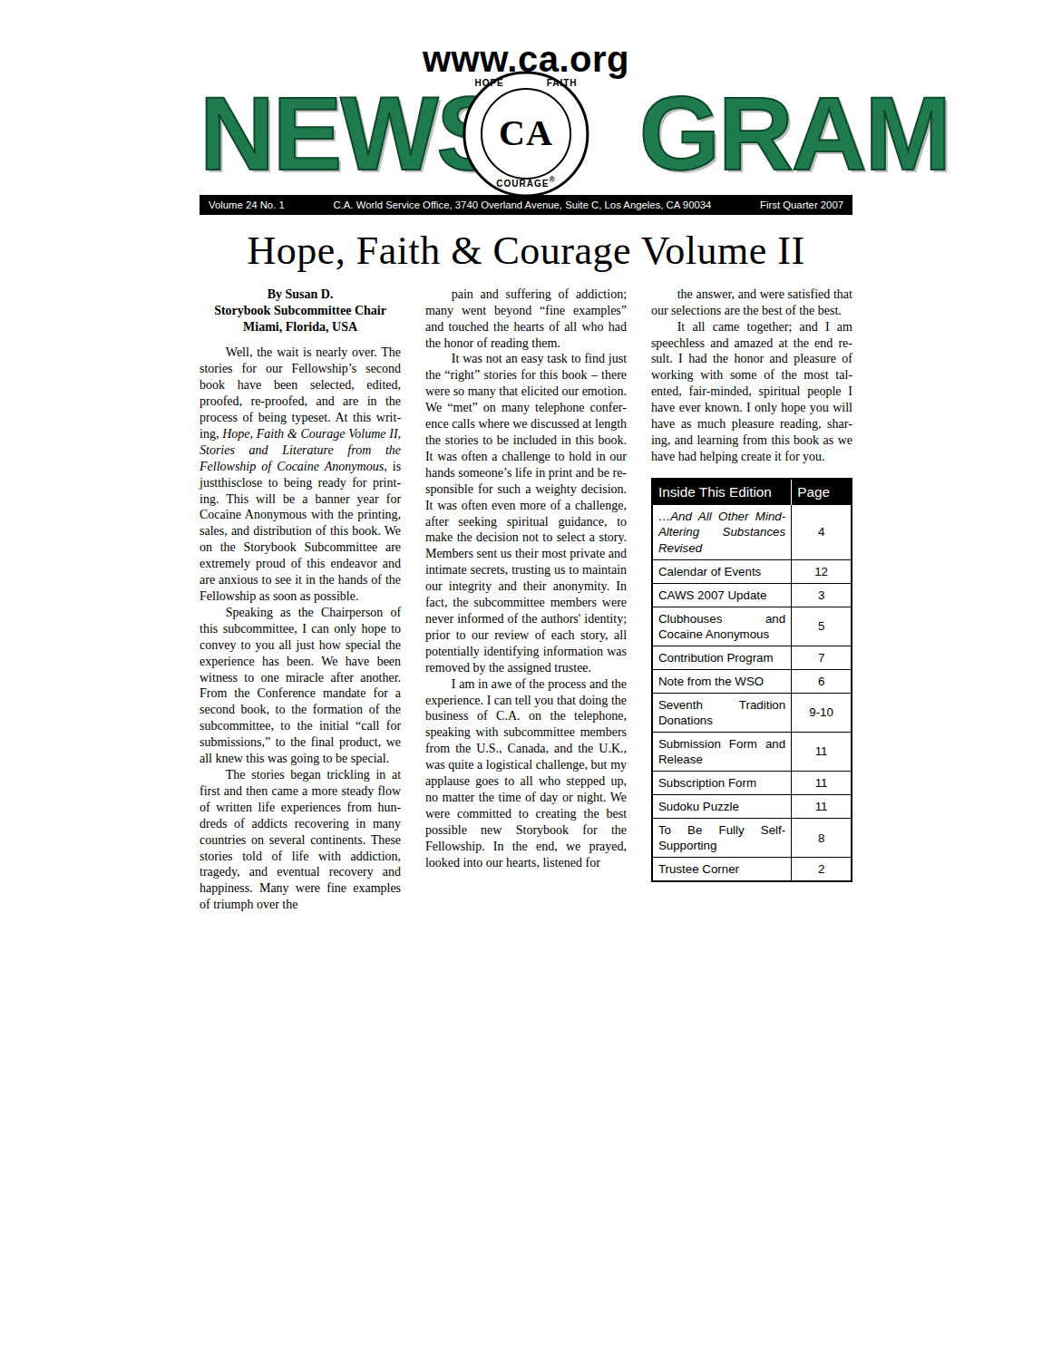www.ca.org
NEWS GRAM
HOPE
FAITH
CA
COURAGE®
Volume 24 No. 1 C.A. World Service Office, 3740 Overland Avenue, Suite C, Los Angeles, CA 90034 First Quarter 2007
Hope, Faith & Courage Volume II
By Susan D.
Storybook Subcommittee Chair
Miami, Florida, USA
Well, the wait is nearly over. The stories for our Fellowship’s second book have been selected, edited, proofed, re-proofed, and are in the process of being typeset. At this writing, Hope, Faith & Courage Volume II, Stories and Literature from the Fellowship of Cocaine Anonymous, is justthisclose to being ready for printing. This will be a banner year for Cocaine Anonymous with the printing, sales, and distribution of this book. We on the Storybook Subcommittee are extremely proud of this endeavor and are anxious to see it in the hands of the Fellowship as soon as possible.
Speaking as the Chairperson of this subcommittee, I can only hope to convey to you all just how special the experience has been. We have been witness to one miracle after another. From the Conference mandate for a second book, to the formation of the subcommittee, to the initial “call for submissions,” to the final product, we all knew this was going to be special.
The stories began trickling in at first and then came a more steady flow of written life experiences from hundreds of addicts recovering in many countries on several continents. These stories told of life with addiction, tragedy, and eventual recovery and happiness. Many were fine examples of triumph over the
pain and suffering of addiction; many went beyond “fine examples” and touched the hearts of all who had the honor of reading them.
It was not an easy task to find just the “right” stories for this book – there were so many that elicited our emotion. We “met” on many telephone conference calls where we discussed at length the stories to be included in this book. It was often a challenge to hold in our hands someone’s life in print and be responsible for such a weighty decision. It was often even more of a challenge, after seeking spiritual guidance, to make the decision not to select a story. Members sent us their most private and intimate secrets, trusting us to maintain our integrity and their anonymity. In fact, the subcommittee members were never informed of the authors' identity; prior to our review of each story, all potentially identifying information was removed by the assigned trustee.
I am in awe of the process and the experience. I can tell you that doing the business of C.A. on the telephone, speaking with subcommittee members from the U.S., Canada, and the U.K., was quite a logistical challenge, but my applause goes to all who stepped up, no matter the time of day or night. We were committed to creating the best possible new Storybook for the Fellowship. In the end, we prayed, looked into our hearts, listened for
the answer, and were satisfied that our selections are the best of the best.
It all came together; and I am speechless and amazed at the end result. I had the honor and pleasure of working with some of the most talented, fair-minded, spiritual people I have ever known. I only hope you will have as much pleasure reading, sharing, and learning from this book as we have had helping create it for you.
| Inside This Edition | Page |
| --- | --- |
| …And All Other Mind-Altering Substances Revised | 4 |
| Calendar of Events | 12 |
| CAWS 2007 Update | 3 |
| Clubhouses and Cocaine Anonymous | 5 |
| Contribution Program | 7 |
| Note from the WSO | 6 |
| Seventh Tradition Donations | 9-10 |
| Submission Form and Release | 11 |
| Subscription Form | 11 |
| Sudoku Puzzle | 11 |
| To Be Fully Self-Supporting | 8 |
| Trustee Corner | 2 |